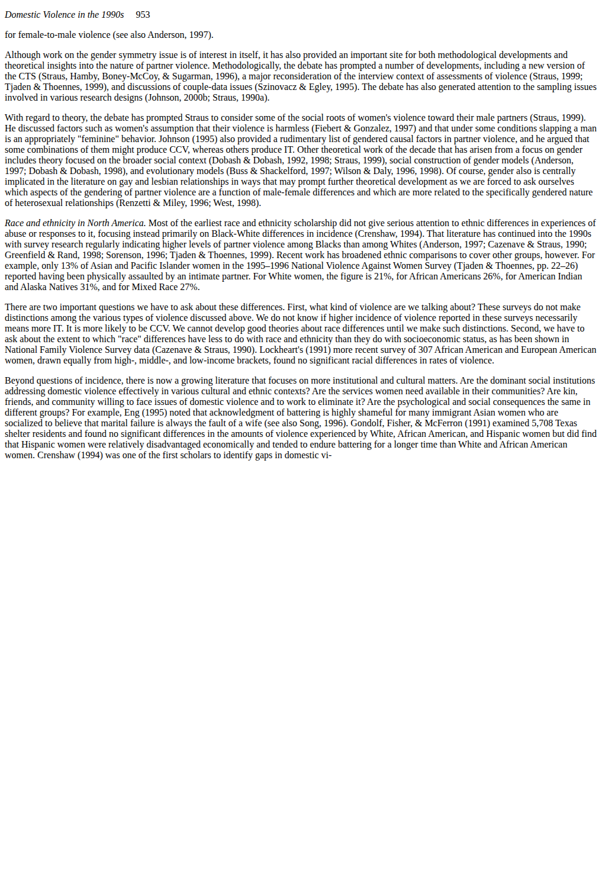Domestic Violence in the 1990s 953
for female-to-male violence (see also Anderson, 1997).
Although work on the gender symmetry issue is of interest in itself, it has also provided an important site for both methodological developments and theoretical insights into the nature of partner violence. Methodologically, the debate has prompted a number of developments, including a new version of the CTS (Straus, Hamby, Boney-McCoy, & Sugarman, 1996), a major reconsideration of the interview context of assessments of violence (Straus, 1999; Tjaden & Thoennes, 1999), and discussions of couple-data issues (Szinovacz & Egley, 1995). The debate has also generated attention to the sampling issues involved in various research designs (Johnson, 2000b; Straus, 1990a).
With regard to theory, the debate has prompted Straus to consider some of the social roots of women's violence toward their male partners (Straus, 1999). He discussed factors such as women's assumption that their violence is harmless (Fiebert & Gonzalez, 1997) and that under some conditions slapping a man is an appropriately "feminine" behavior. Johnson (1995) also provided a rudimentary list of gendered causal factors in partner violence, and he argued that some combinations of them might produce CCV, whereas others produce IT. Other theoretical work of the decade that has arisen from a focus on gender includes theory focused on the broader social context (Dobash & Dobash, 1992, 1998; Straus, 1999), social construction of gender models (Anderson, 1997; Dobash & Dobash, 1998), and evolutionary models (Buss & Shackelford, 1997; Wilson & Daly, 1996, 1998). Of course, gender also is centrally implicated in the literature on gay and lesbian relationships in ways that may prompt further theoretical development as we are forced to ask ourselves which aspects of the gendering of partner violence are a function of male-female differences and which are more related to the specifically gendered nature of heterosexual relationships (Renzetti & Miley, 1996; West, 1998).
Race and ethnicity in North America. Most of the earliest race and ethnicity scholarship did not give serious attention to ethnic differences in experiences of abuse or responses to it, focusing instead primarily on Black-White differences in incidence (Crenshaw, 1994). That literature has continued into the 1990s with survey research regularly indicating higher levels of partner violence among Blacks than among Whites (Anderson, 1997; Cazenave & Straus, 1990; Greenfield & Rand, 1998; Sorenson, 1996; Tjaden & Thoennes, 1999). Recent work has broadened ethnic comparisons to cover other groups, however. For example, only 13% of Asian and Pacific Islander women in the 1995–1996 National Violence Against Women Survey (Tjaden & Thoennes, pp. 22–26) reported having been physically assaulted by an intimate partner. For White women, the figure is 21%, for African Americans 26%, for American Indian and Alaska Natives 31%, and for Mixed Race 27%.
There are two important questions we have to ask about these differences. First, what kind of violence are we talking about? These surveys do not make distinctions among the various types of violence discussed above. We do not know if higher incidence of violence reported in these surveys necessarily means more IT. It is more likely to be CCV. We cannot develop good theories about race differences until we make such distinctions. Second, we have to ask about the extent to which "race" differences have less to do with race and ethnicity than they do with socioeconomic status, as has been shown in National Family Violence Survey data (Cazenave & Straus, 1990). Lockheart's (1991) more recent survey of 307 African American and European American women, drawn equally from high-, middle-, and low-income brackets, found no significant racial differences in rates of violence.
Beyond questions of incidence, there is now a growing literature that focuses on more institutional and cultural matters. Are the dominant social institutions addressing domestic violence effectively in various cultural and ethnic contexts? Are the services women need available in their communities? Are kin, friends, and community willing to face issues of domestic violence and to work to eliminate it? Are the psychological and social consequences the same in different groups? For example, Eng (1995) noted that acknowledgment of battering is highly shameful for many immigrant Asian women who are socialized to believe that marital failure is always the fault of a wife (see also Song, 1996). Gondolf, Fisher, & McFerron (1991) examined 5,708 Texas shelter residents and found no significant differences in the amounts of violence experienced by White, African American, and Hispanic women but did find that Hispanic women were relatively disadvantaged economically and tended to endure battering for a longer time than White and African American women. Crenshaw (1994) was one of the first scholars to identify gaps in domestic vi-